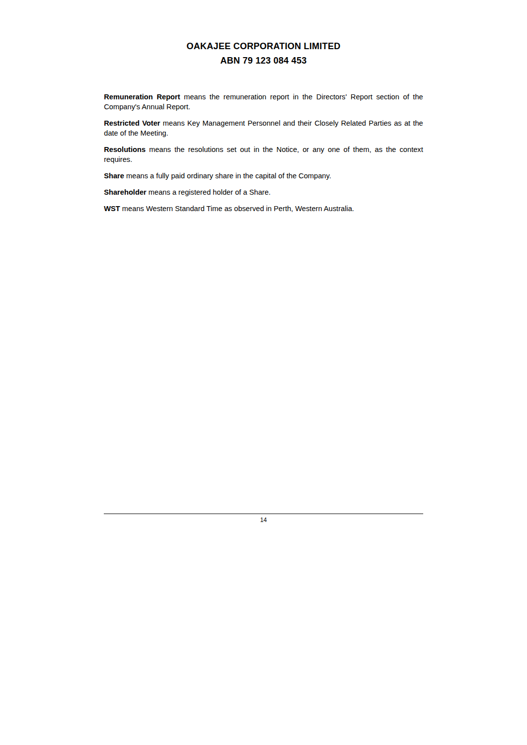OAKAJEE CORPORATION LIMITED
ABN 79 123 084 453
Remuneration Report means the remuneration report in the Directors' Report section of the Company's Annual Report.
Restricted Voter means Key Management Personnel and their Closely Related Parties as at the date of the Meeting.
Resolutions means the resolutions set out in the Notice, or any one of them, as the context requires.
Share means a fully paid ordinary share in the capital of the Company.
Shareholder means a registered holder of a Share.
WST means Western Standard Time as observed in Perth, Western Australia.
14